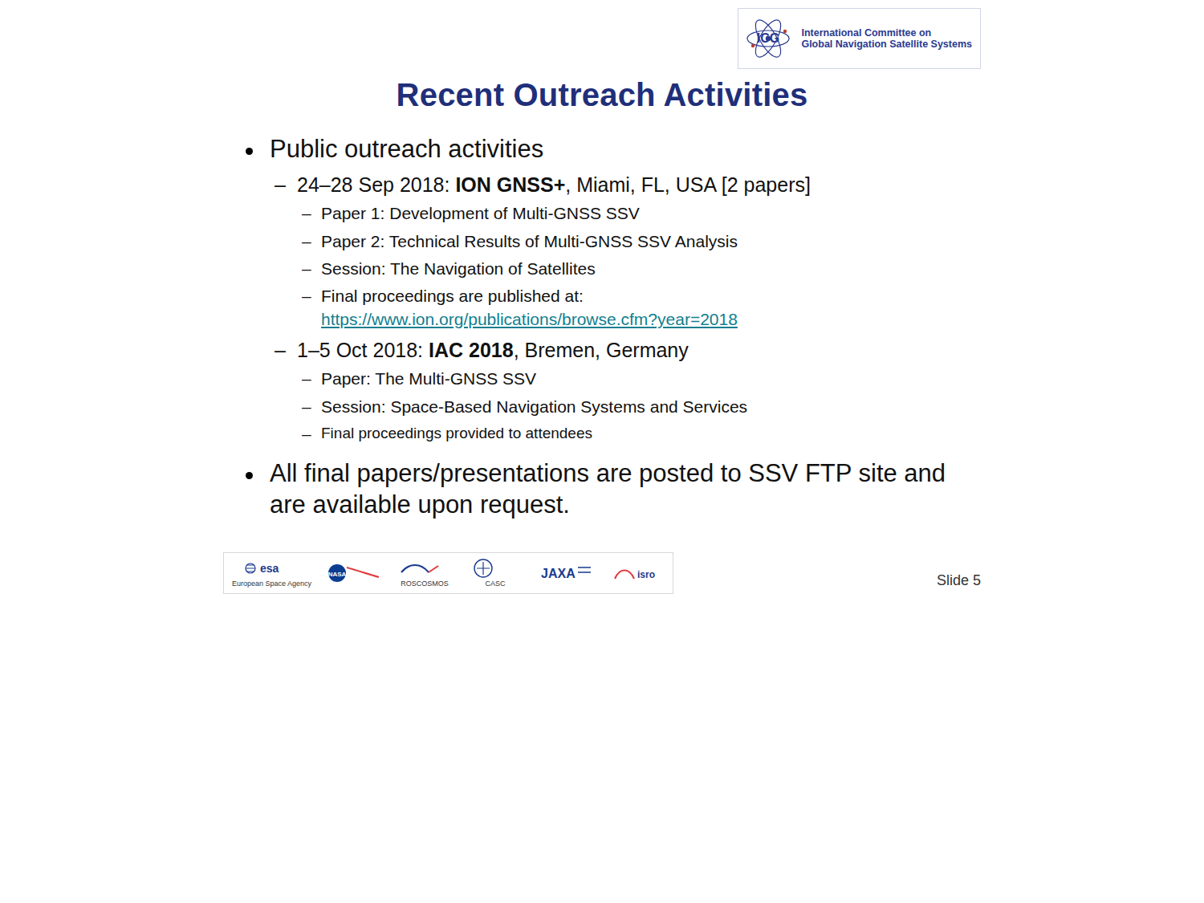ICG
International Committee on Global Navigation Satellite Systems
Recent Outreach Activities
Public outreach activities
24–28 Sep 2018: ION GNSS+, Miami, FL, USA [2 papers]
Paper 1: Development of Multi-GNSS SSV
Paper 2: Technical Results of Multi-GNSS SSV Analysis
Session: The Navigation of Satellites
Final proceedings are published at:
https://www.ion.org/publications/browse.cfm?year=2018
1–5 Oct 2018: IAC 2018, Bremen, Germany
Paper: The Multi-GNSS SSV
Session: Space-Based Navigation Systems and Services
Final proceedings provided to attendees
All final papers/presentations are posted to SSV FTP site and are available upon request.
esa
European Space Agency
NASA
ROSCOSMOS
CASC
JAXA
isro
Slide 5